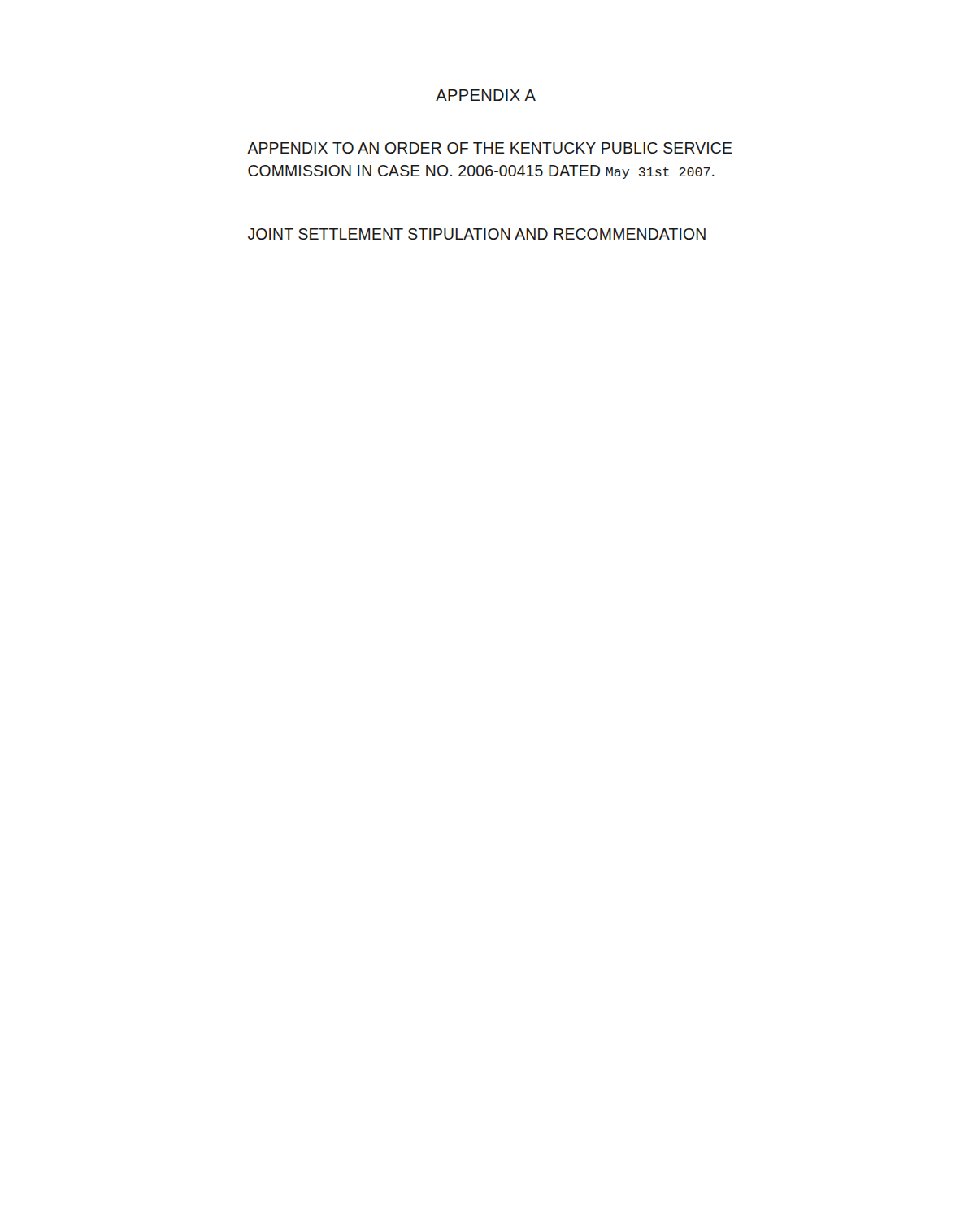APPENDIX A
APPENDIX TO AN ORDER OF THE KENTUCKY PUBLIC SERVICE
COMMISSION IN CASE NO. 2006-00415 DATED May 31st 2007.
JOINT SETTLEMENT STIPULATION AND RECOMMENDATION